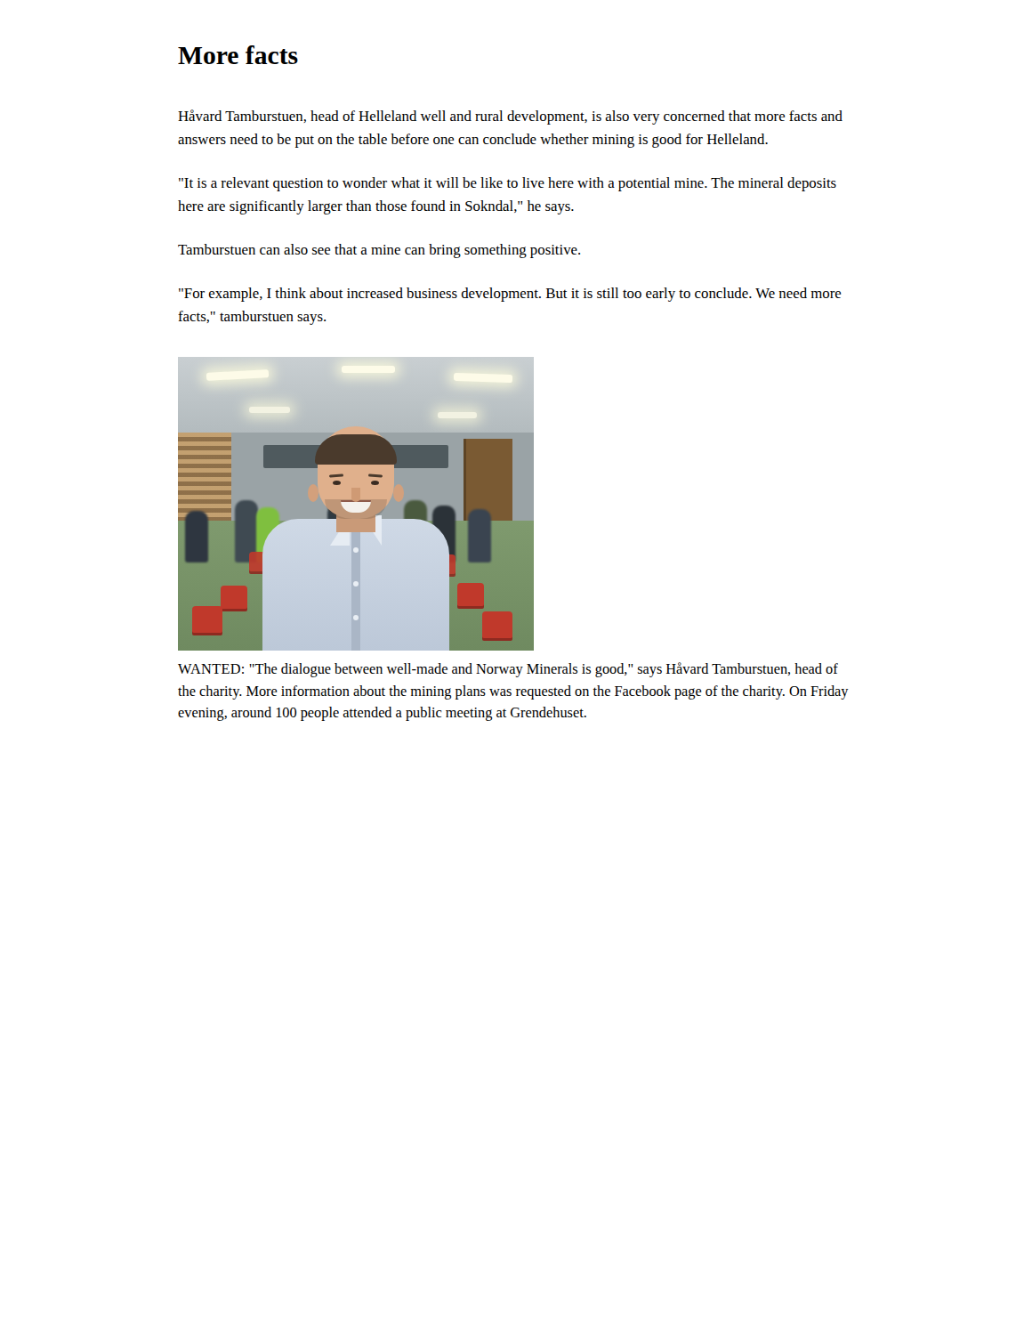More facts
Håvard Tamburstuen, head of Helleland well and rural development, is also very concerned that more facts and answers need to be put on the table before one can conclude whether mining is good for Helleland.
"It is a relevant question to wonder what it will be like to live here with a potential mine. The mineral deposits here are significantly larger than those found in Sokndal," he says.
Tamburstuen can also see that a mine can bring something positive.
"For example, I think about increased business development. But it is still too early to conclude. We need more facts," tamburstuen says.
WANTED: "The dialogue between well-made and Norway Minerals is good," says Håvard Tamburstuen, head of the charity. More information about the mining plans was requested on the Facebook page of the charity. On Friday evening, around 100 people attended a public meeting at Grendehuset.